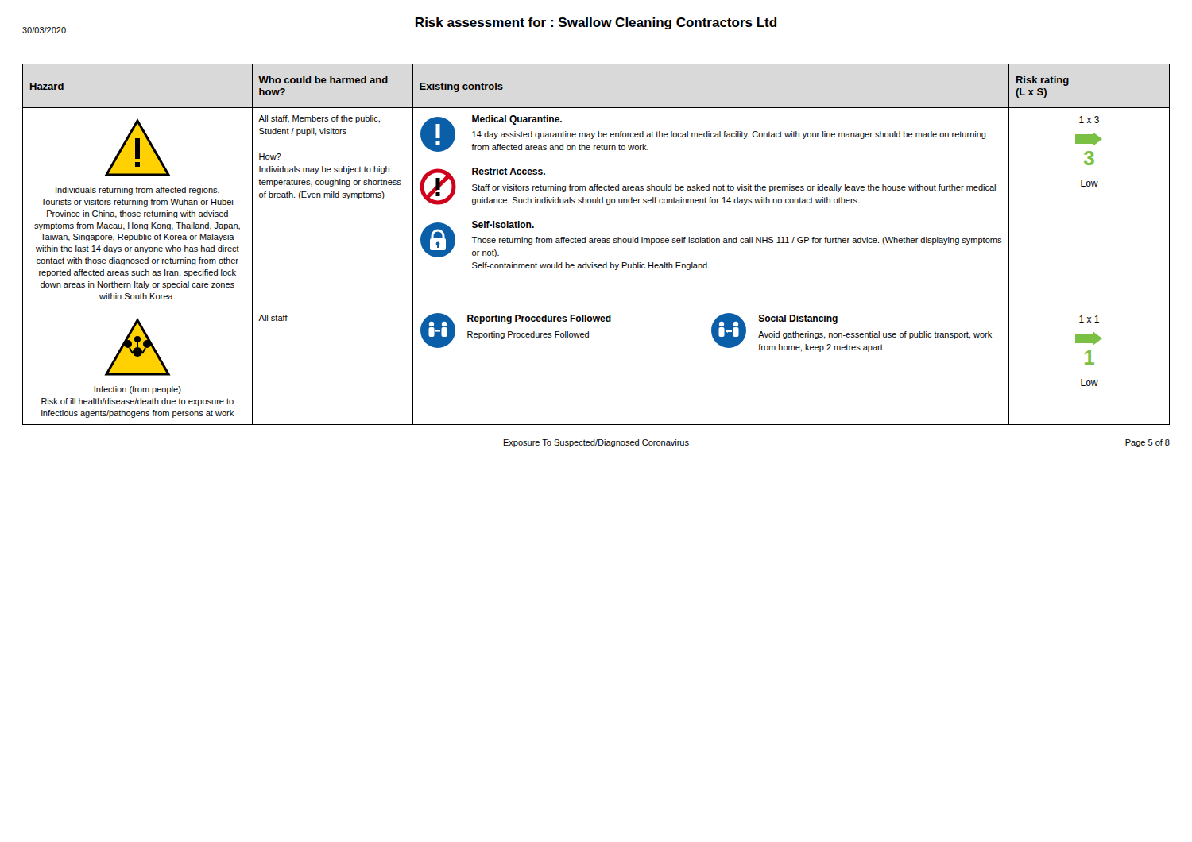30/03/2020
Risk assessment for : Swallow Cleaning Contractors Ltd
| Hazard | Who could be harmed and how? | Existing controls | Risk rating (L x S) |
| --- | --- | --- | --- |
| Individuals returning from affected regions. Tourists or visitors returning from Wuhan or Hubei Province in China, those returning with advised symptoms from Macau, Hong Kong, Thailand, Japan, Taiwan, Singapore, Republic of Korea or Malaysia within the last 14 days or anyone who has had direct contact with those diagnosed or returning from other reported affected areas such as Iran, specified lock down areas in Northern Italy or special care zones within South Korea. | All staff, Members of the public, Student / pupil, visitors How? Individuals may be subject to high temperatures, coughing or shortness of breath. (Even mild symptoms) | Medical Quarantine. 14 day assisted quarantine may be enforced at the local medical facility. Contact with your line manager should be made on returning from affected areas and on the return to work. Restrict Access. Staff or visitors returning from affected areas should be asked not to visit the premises or ideally leave the house without further medical guidance. Such individuals should go under self containment for 14 days with no contact with others. Self-Isolation. Those returning from affected areas should impose self-isolation and call NHS 111 / GP for further advice. (Whether displaying symptoms or not). Self-containment would be advised by Public Health England. | 1 x 3 3 Low |
| Infection (from people) Risk of ill health/disease/death due to exposure to infectious agents/pathogens from persons at work | All staff | Reporting Procedures Followed Reporting Procedures Followed Social Distancing Avoid gatherings, non-essential use of public transport, work from home, keep 2 metres apart | 1 x 1 1 Low |
Exposure To Suspected/Diagnosed Coronavirus
Page 5 of 8